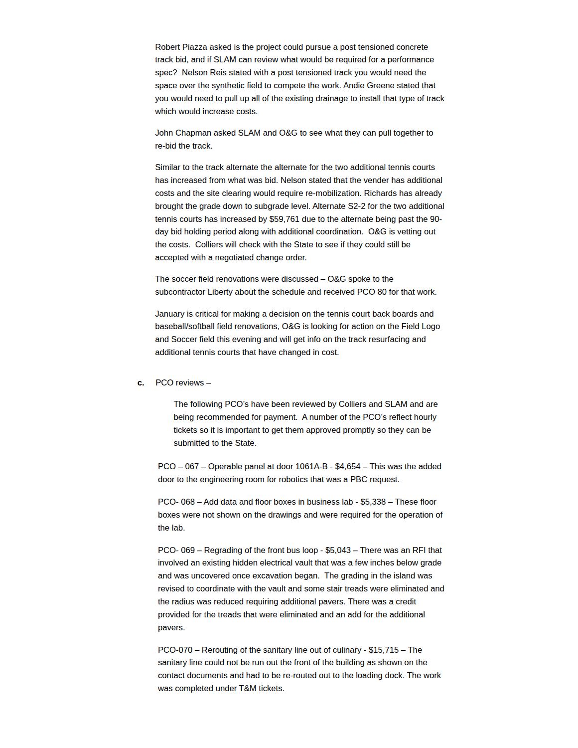Robert Piazza asked is the project could pursue a post tensioned concrete track bid, and if SLAM can review what would be required for a performance spec? Nelson Reis stated with a post tensioned track you would need the space over the synthetic field to compete the work. Andie Greene stated that you would need to pull up all of the existing drainage to install that type of track which would increase costs.
John Chapman asked SLAM and O&G to see what they can pull together to re-bid the track.
Similar to the track alternate the alternate for the two additional tennis courts has increased from what was bid. Nelson stated that the vender has additional costs and the site clearing would require re-mobilization. Richards has already brought the grade down to subgrade level. Alternate S2-2 for the two additional tennis courts has increased by $59,761 due to the alternate being past the 90-day bid holding period along with additional coordination. O&G is vetting out the costs. Colliers will check with the State to see if they could still be accepted with a negotiated change order.
The soccer field renovations were discussed – O&G spoke to the subcontractor Liberty about the schedule and received PCO 80 for that work.
January is critical for making a decision on the tennis court back boards and baseball/softball field renovations, O&G is looking for action on the Field Logo and Soccer field this evening and will get info on the track resurfacing and additional tennis courts that have changed in cost.
c.
PCO reviews –
The following PCO’s have been reviewed by Colliers and SLAM and are being recommended for payment. A number of the PCO’s reflect hourly tickets so it is important to get them approved promptly so they can be submitted to the State.
PCO – 067 – Operable panel at door 1061A-B - $4,654 – This was the added door to the engineering room for robotics that was a PBC request.
PCO- 068 – Add data and floor boxes in business lab - $5,338 – These floor boxes were not shown on the drawings and were required for the operation of the lab.
PCO- 069 – Regrading of the front bus loop - $5,043 – There was an RFI that involved an existing hidden electrical vault that was a few inches below grade and was uncovered once excavation began. The grading in the island was revised to coordinate with the vault and some stair treads were eliminated and the radius was reduced requiring additional pavers. There was a credit provided for the treads that were eliminated and an add for the additional pavers.
PCO-070 – Rerouting of the sanitary line out of culinary - $15,715 – The sanitary line could not be run out the front of the building as shown on the contact documents and had to be re-routed out to the loading dock. The work was completed under T&M tickets.